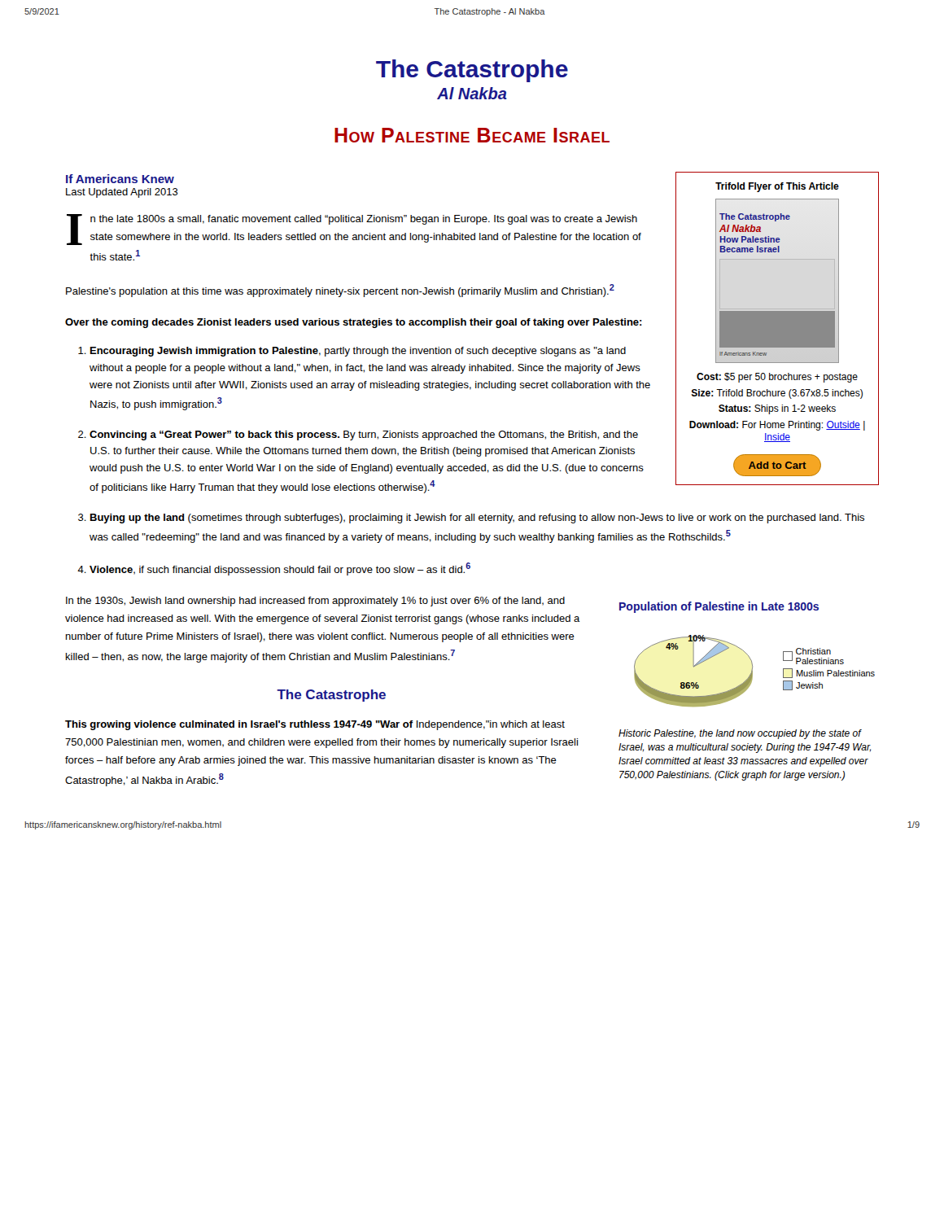5/9/2021 The Catastrophe - Al Nakba
The Catastrophe
Al Nakba
How Palestine Became Israel
Trifold Flyer of This Article
The Catastrophe
Al Nakba
How Palestine
Became Israel
If Americans Knew
Cost: $5 per 50 brochures + postage
Size: Trifold Brochure (3.67x8.5 inches)
Status: Ships in 1-2 weeks
Download: For Home Printing: Outside | Inside
Add to Cart
If Americans Knew
Last Updated April 2013
In the late 1800s a small, fanatic movement called “political Zionism” began in Europe. Its goal was to create a Jewish state somewhere in the world. Its leaders settled on the ancient and long-inhabited land of Palestine for the location of this state.1
Palestine's population at this time was approximately ninety-six percent non-Jewish (primarily Muslim and Christian).2
Over the coming decades Zionist leaders used various strategies to accomplish their goal of taking over Palestine:
Encouraging Jewish immigration to Palestine, partly through the invention of such deceptive slogans as "a land without a people for a people without a land," when, in fact, the land was already inhabited. Since the majority of Jews were not Zionists until after WWII, Zionists used an array of misleading strategies, including secret collaboration with the Nazis, to push immigration.3
Convincing a “Great Power” to back this process. By turn, Zionists approached the Ottomans, the British, and the U.S. to further their cause. While the Ottomans turned them down, the British (being promised that American Zionists would push the U.S. to enter World War I on the side of England) eventually acceded, as did the U.S. (due to concerns of politicians like Harry Truman that they would lose elections otherwise).4
Buying up the land (sometimes through subterfuges), proclaiming it Jewish for all eternity, and refusing to allow non-Jews to live or work on the purchased land. This was called "redeeming" the land and was financed by a variety of means, including by such wealthy banking families as the Rothschilds.5
Violence, if such financial dispossession should fail or prove too slow – as it did.6
Population of Palestine in Late 1800s
4% 10% 86%
Christian Palestinians
Muslim Palestinians
Jewish
Historic Palestine, the land now occupied by the state of Israel, was a multicultural society. During the 1947-49 War, Israel committed at least 33 massacres and expelled over 750,000 Palestinians. (Click graph for large version.)
In the 1930s, Jewish land ownership had increased from approximately 1% to just over 6% of the land, and violence had increased as well. With the emergence of several Zionist terrorist gangs (whose ranks included a number of future Prime Ministers of Israel), there was violent conflict. Numerous people of all ethnicities were killed – then, as now, the large majority of them Christian and Muslim Palestinians.7
The Catastrophe
This growing violence culminated in Israel's ruthless 1947-49 "War of Independence,"in which at least 750,000 Palestinian men, women, and children were expelled from their homes by numerically superior Israeli forces – half before any Arab armies joined the war. This massive humanitarian disaster is known as ‘The Catastrophe,’ al Nakba in Arabic.8
https://ifamericansknew.org/history/ref-nakba.html 1/9